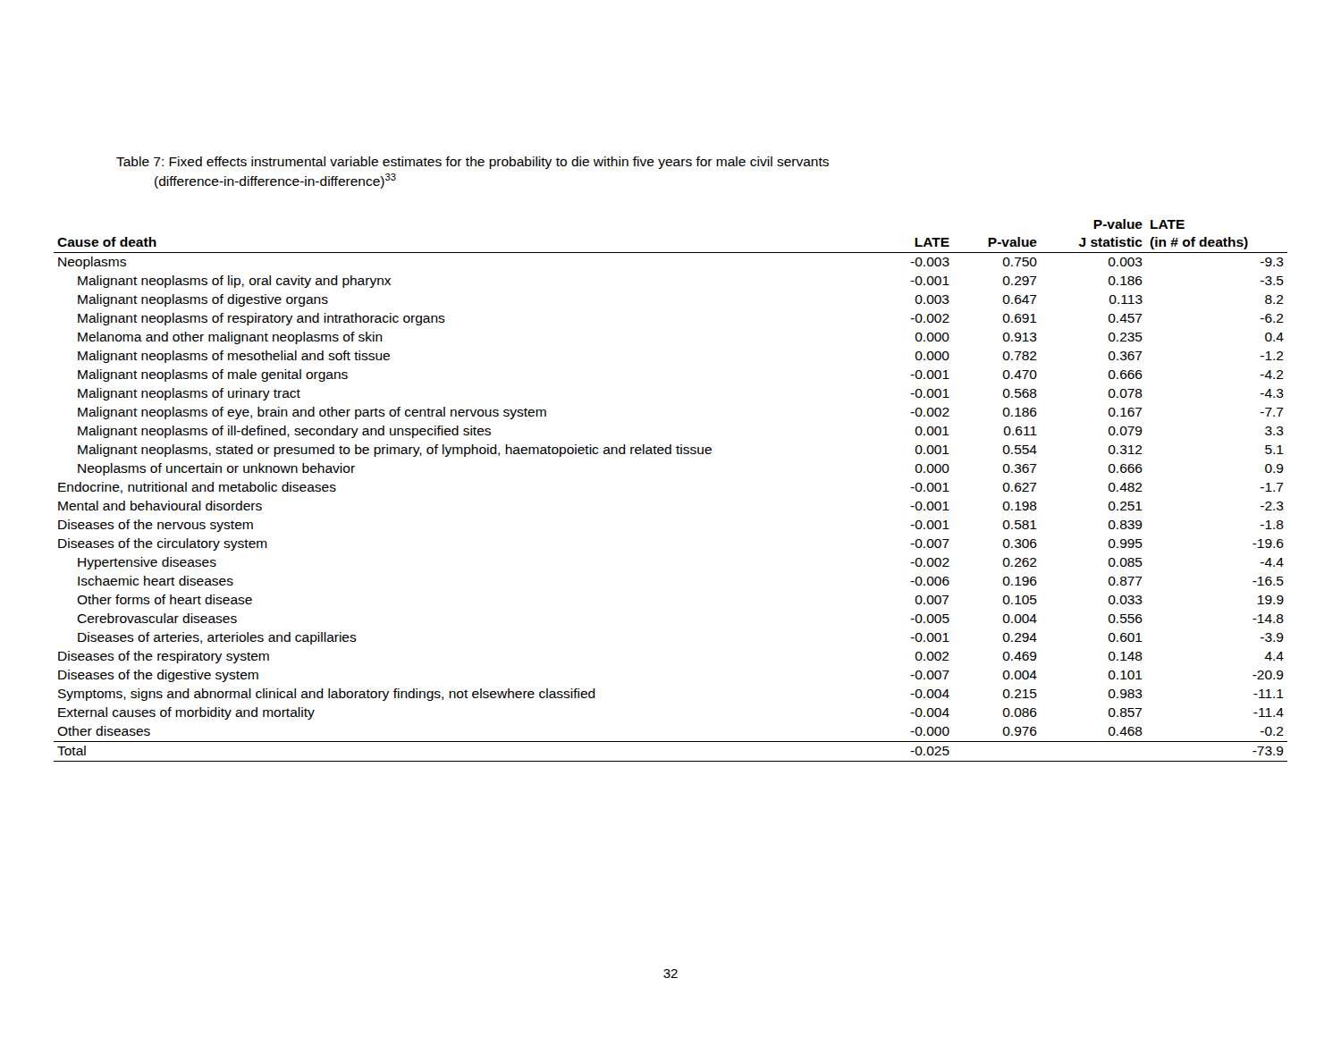Table 7: Fixed effects instrumental variable estimates for the probability to die within five years for male civil servants (difference-in-difference-in-difference)33
| | | | P-value | LATE |
| --- | --- | --- | --- | --- |
| Cause of death | LATE | P-value | J statistic | (in # of deaths) |
| Neoplasms | -0.003 | 0.750 | 0.003 | -9.3 |
| Malignant neoplasms of lip, oral cavity and pharynx | -0.001 | 0.297 | 0.186 | -3.5 |
| Malignant neoplasms of digestive organs | 0.003 | 0.647 | 0.113 | 8.2 |
| Malignant neoplasms of respiratory and intrathoracic organs | -0.002 | 0.691 | 0.457 | -6.2 |
| Melanoma and other malignant neoplasms of skin | 0.000 | 0.913 | 0.235 | 0.4 |
| Malignant neoplasms of mesothelial and soft tissue | 0.000 | 0.782 | 0.367 | -1.2 |
| Malignant neoplasms of male genital organs | -0.001 | 0.470 | 0.666 | -4.2 |
| Malignant neoplasms of urinary tract | -0.001 | 0.568 | 0.078 | -4.3 |
| Malignant neoplasms of eye, brain and other parts of central nervous system | -0.002 | 0.186 | 0.167 | -7.7 |
| Malignant neoplasms of ill-defined, secondary and unspecified sites | 0.001 | 0.611 | 0.079 | 3.3 |
| Malignant neoplasms, stated or presumed to be primary, of lymphoid, haematopoietic and related tissue | 0.001 | 0.554 | 0.312 | 5.1 |
| Neoplasms of uncertain or unknown behavior | 0.000 | 0.367 | 0.666 | 0.9 |
| Endocrine, nutritional and metabolic diseases | -0.001 | 0.627 | 0.482 | -1.7 |
| Mental and behavioural disorders | -0.001 | 0.198 | 0.251 | -2.3 |
| Diseases of the nervous system | -0.001 | 0.581 | 0.839 | -1.8 |
| Diseases of the circulatory system | -0.007 | 0.306 | 0.995 | -19.6 |
| Hypertensive diseases | -0.002 | 0.262 | 0.085 | -4.4 |
| Ischaemic heart diseases | -0.006 | 0.196 | 0.877 | -16.5 |
| Other forms of heart disease | 0.007 | 0.105 | 0.033 | 19.9 |
| Cerebrovascular diseases | -0.005 | 0.004 | 0.556 | -14.8 |
| Diseases of arteries, arterioles and capillaries | -0.001 | 0.294 | 0.601 | -3.9 |
| Diseases of the respiratory system | 0.002 | 0.469 | 0.148 | 4.4 |
| Diseases of the digestive system | -0.007 | 0.004 | 0.101 | -20.9 |
| Symptoms, signs and abnormal clinical and laboratory findings, not elsewhere classified | -0.004 | 0.215 | 0.983 | -11.1 |
| External causes of morbidity and mortality | -0.004 | 0.086 | 0.857 | -11.4 |
| Other diseases | -0.000 | 0.976 | 0.468 | -0.2 |
| Total | -0.025 | | | -73.9 |
32